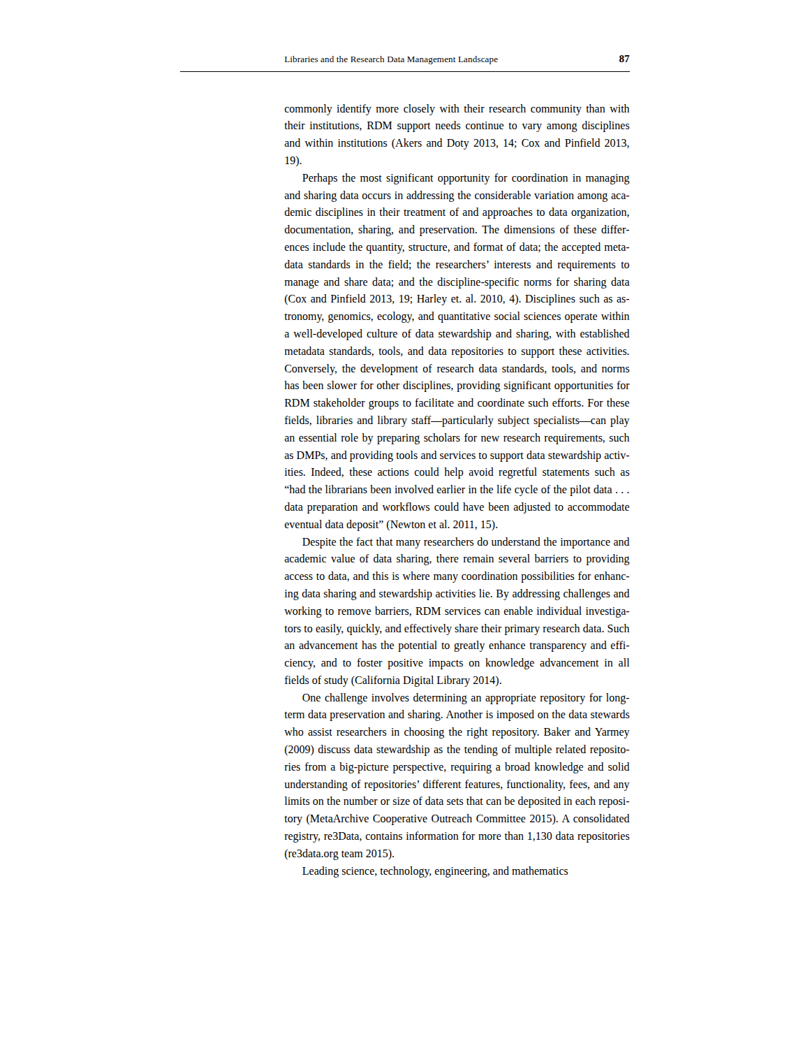Libraries and the Research Data Management Landscape 87
commonly identify more closely with their research community than with their institutions, RDM support needs continue to vary among disciplines and within institutions (Akers and Doty 2013, 14; Cox and Pinfield 2013, 19).
Perhaps the most significant opportunity for coordination in managing and sharing data occurs in addressing the considerable variation among academic disciplines in their treatment of and approaches to data organization, documentation, sharing, and preservation. The dimensions of these differences include the quantity, structure, and format of data; the accepted metadata standards in the field; the researchers’ interests and requirements to manage and share data; and the discipline-specific norms for sharing data (Cox and Pinfield 2013, 19; Harley et. al. 2010, 4). Disciplines such as astronomy, genomics, ecology, and quantitative social sciences operate within a well-developed culture of data stewardship and sharing, with established metadata standards, tools, and data repositories to support these activities. Conversely, the development of research data standards, tools, and norms has been slower for other disciplines, providing significant opportunities for RDM stakeholder groups to facilitate and coordinate such efforts. For these fields, libraries and library staff—particularly subject specialists—can play an essential role by preparing scholars for new research requirements, such as DMPs, and providing tools and services to support data stewardship activities. Indeed, these actions could help avoid regretful statements such as “had the librarians been involved earlier in the life cycle of the pilot data . . . data preparation and workflows could have been adjusted to accommodate eventual data deposit” (Newton et al. 2011, 15).
Despite the fact that many researchers do understand the importance and academic value of data sharing, there remain several barriers to providing access to data, and this is where many coordination possibilities for enhancing data sharing and stewardship activities lie. By addressing challenges and working to remove barriers, RDM services can enable individual investigators to easily, quickly, and effectively share their primary research data. Such an advancement has the potential to greatly enhance transparency and efficiency, and to foster positive impacts on knowledge advancement in all fields of study (California Digital Library 2014).
One challenge involves determining an appropriate repository for long-term data preservation and sharing. Another is imposed on the data stewards who assist researchers in choosing the right repository. Baker and Yarmey (2009) discuss data stewardship as the tending of multiple related repositories from a big-picture perspective, requiring a broad knowledge and solid understanding of repositories’ different features, functionality, fees, and any limits on the number or size of data sets that can be deposited in each repository (MetaArchive Cooperative Outreach Committee 2015). A consolidated registry, re3Data, contains information for more than 1,130 data repositories (re3data.org team 2015).
Leading science, technology, engineering, and mathematics